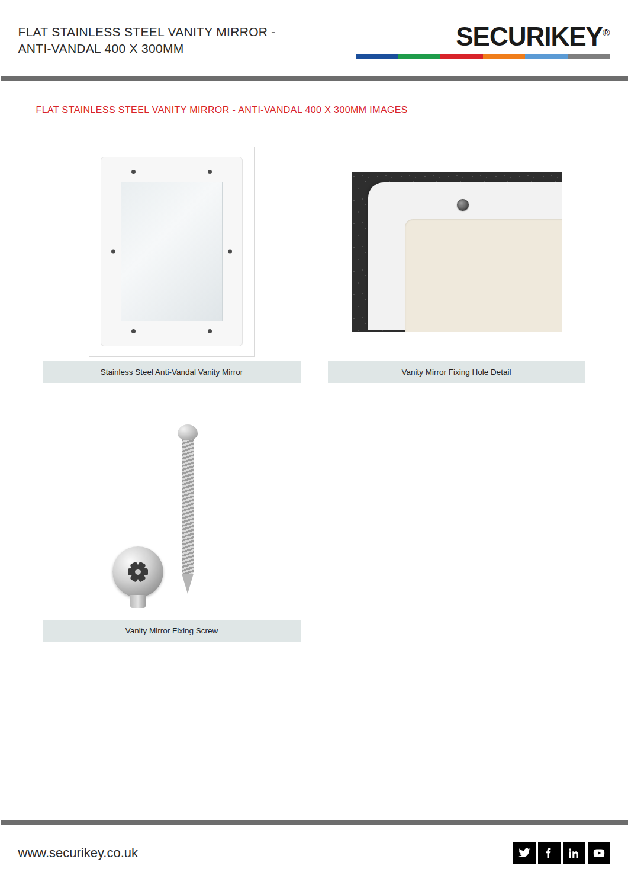Flat Stainless Steel Vanity Mirror - Anti-Vandal 400 x 300mm
SECURIKEY®
Flat Stainless Steel Vanity Mirror - Anti-Vandal 400 x 300mm Images
Stainless Steel Anti-Vandal Vanity Mirror
Vanity Mirror Fixing Hole Detail
Vanity Mirror Fixing Screw
www.securikey.co.uk